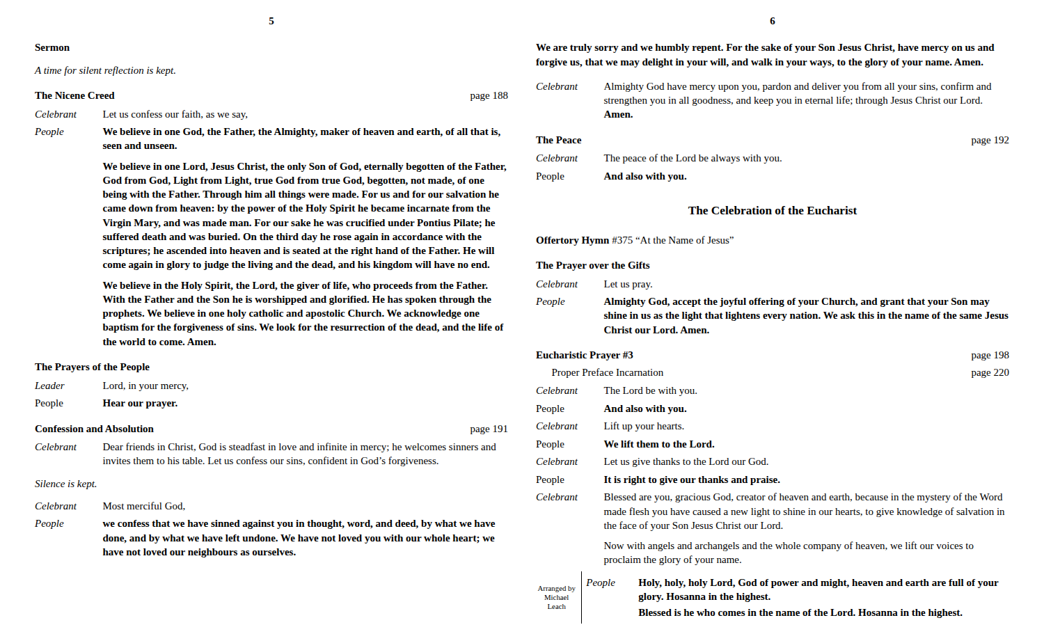5
Sermon
A time for silent reflection is kept.
The Nicene Creed
page 188
Celebrant
Let us confess our faith, as we say,
People
We believe in one God, the Father, the Almighty, maker of heaven and earth, of all that is, seen and unseen.
We believe in one Lord, Jesus Christ, the only Son of God, eternally begotten of the Father, God from God, Light from Light, true God from true God, begotten, not made, of one being with the Father. Through him all things were made. For us and for our salvation he came down from heaven: by the power of the Holy Spirit he became incarnate from the Virgin Mary, and was made man. For our sake he was crucified under Pontius Pilate; he suffered death and was buried. On the third day he rose again in accordance with the scriptures; he ascended into heaven and is seated at the right hand of the Father. He will come again in glory to judge the living and the dead, and his kingdom will have no end.
We believe in the Holy Spirit, the Lord, the giver of life, who proceeds from the Father. With the Father and the Son he is worshipped and glorified. He has spoken through the prophets. We believe in one holy catholic and apostolic Church. We acknowledge one baptism for the forgiveness of sins. We look for the resurrection of the dead, and the life of the world to come. Amen.
The Prayers of the People
Leader
Lord, in your mercy,
People
Hear our prayer.
Confession and Absolution
page 191
Celebrant
Dear friends in Christ, God is steadfast in love and infinite in mercy; he welcomes sinners and invites them to his table. Let us confess our sins, confident in God’s forgiveness.
Silence is kept.
Celebrant
Most merciful God,
People
we confess that we have sinned against you in thought, word, and deed, by what we have done, and by what we have left undone. We have not loved you with our whole heart; we have not loved our neighbours as ourselves.
6
We are truly sorry and we humbly repent. For the sake of your Son Jesus Christ, have mercy on us and forgive us, that we may delight in your will, and walk in your ways, to the glory of your name. Amen.
Celebrant
Almighty God have mercy upon you, pardon and deliver you from all your sins, confirm and strengthen you in all goodness, and keep you in eternal life; through Jesus Christ our Lord. Amen.
The Peace
page 192
Celebrant
The peace of the Lord be always with you.
People
And also with you.
The Celebration of the Eucharist
Offertory Hymn #375 “At the Name of Jesus”
The Prayer over the Gifts
Celebrant
Let us pray.
People
Almighty God, accept the joyful offering of your Church, and grant that your Son may shine in us as the light that lightens every nation. We ask this in the name of the same Jesus Christ our Lord. Amen.
Eucharistic Prayer #3
page 198
Proper Preface Incarnation page 220
Celebrant
The Lord be with you.
People
And also with you.
Celebrant
Lift up your hearts.
People
We lift them to the Lord.
Celebrant
Let us give thanks to the Lord our God.
People
It is right to give our thanks and praise.
Celebrant
Blessed are you, gracious God, creator of heaven and earth, because in the mystery of the Word made flesh you have caused a new light to shine in our hearts, to give knowledge of salvation in the face of your Son Jesus Christ our Lord.
Now with angels and archangels and the whole company of heaven, we lift our voices to proclaim the glory of your name.
Arranged by
Michael Leach
People
Holy, holy, holy Lord, God of power and might, heaven and earth are full of your glory. Hosanna in the highest.
Blessed is he who comes in the name of the Lord. Hosanna in the highest.